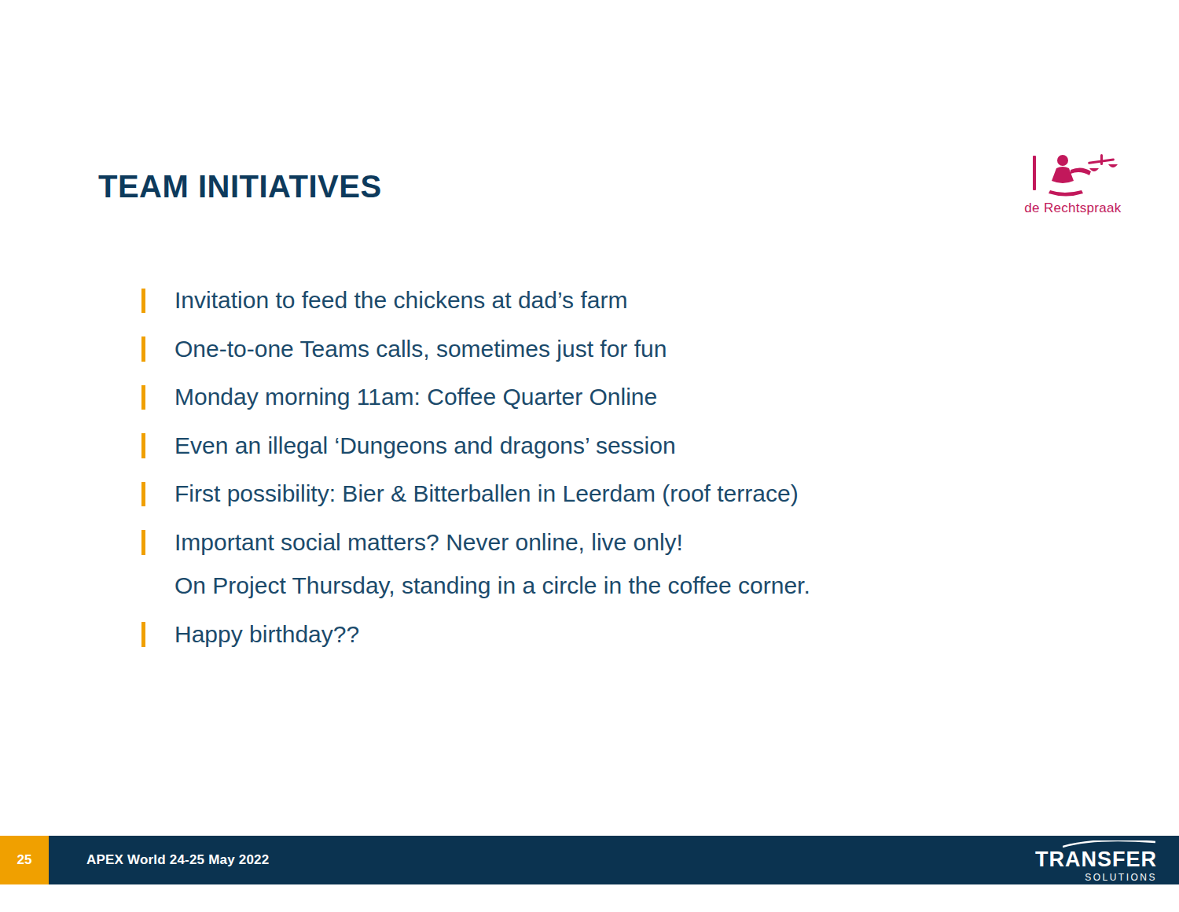de Rechtspraak
TEAM INITIATIVES
Invitation to feed the chickens at dad’s farm
One-to-one Teams calls, sometimes just for fun
Monday morning 11am: Coffee Quarter Online
Even an illegal ‘Dungeons and dragons’ session
First possibility: Bier & Bitterballen in Leerdam (roof terrace)
Important social matters? Never online, live only! On Project Thursday, standing in a circle in the coffee corner.
Happy birthday??
25
APEX World 24-25 May 2022
TRANSFER
SOLUTIONS